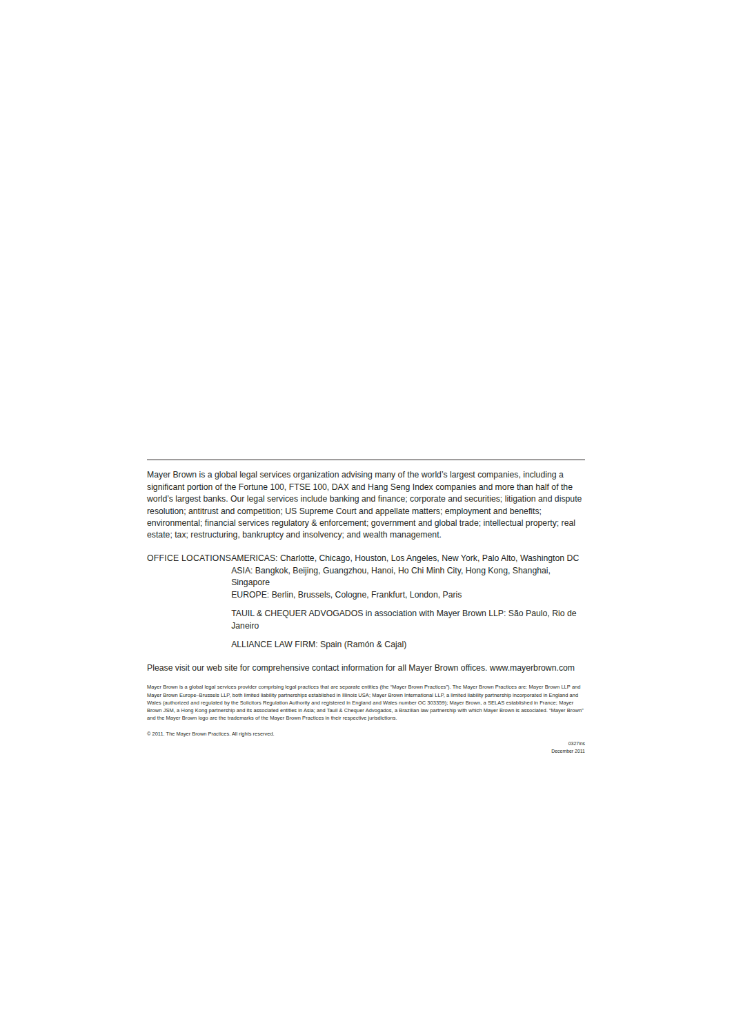Mayer Brown is a global legal services organization advising many of the world’s largest companies, including a significant portion of the Fortune 100, FTSE 100, DAX and Hang Seng Index companies and more than half of the world’s largest banks. Our legal services include banking and finance; corporate and securities; litigation and dispute resolution; antitrust and competition; US Supreme Court and appellate matters; employment and benefits; environmental; financial services regulatory & enforcement; government and global trade; intellectual property; real estate; tax; restructuring, bankruptcy and insolvency; and wealth management.
| OFFICE LOCATIONS | AMERICAS: Charlotte, Chicago, Houston, Los Angeles, New York, Palo Alto, Washington DC ASIA: Bangkok, Beijing, Guangzhou, Hanoi, Ho Chi Minh City, Hong Kong, Shanghai, Singapore EUROPE: Berlin, Brussels, Cologne, Frankfurt, London, Paris TAUIL & CHEQUER ADVOGADOS in association with Mayer Brown LLP: São Paulo, Rio de Janeiro ALLIANCE LAW FIRM: Spain (Ramón & Cajal) |
Please visit our web site for comprehensive contact information for all Mayer Brown offices. www.mayerbrown.com
Mayer Brown is a global legal services provider comprising legal practices that are separate entities (the “Mayer Brown Practices”). The Mayer Brown Practices are: Mayer Brown LLP and Mayer Brown Europe–Brussels LLP, both limited liability partnerships established in Illinois USA; Mayer Brown International LLP, a limited liability partnership incorporated in England and Wales (authorized and regulated by the Solicitors Regulation Authority and registered in England and Wales number OC 303359); Mayer Brown, a SELAS established in France; Mayer Brown JSM, a Hong Kong partnership and its associated entities in Asia; and Tauil & Chequer Advogados, a Brazilian law partnership with which Mayer Brown is associated. “Mayer Brown” and the Mayer Brown logo are the trademarks of the Mayer Brown Practices in their respective jurisdictions.
© 2011. The Mayer Brown Practices. All rights reserved.
0327ins
December 2011